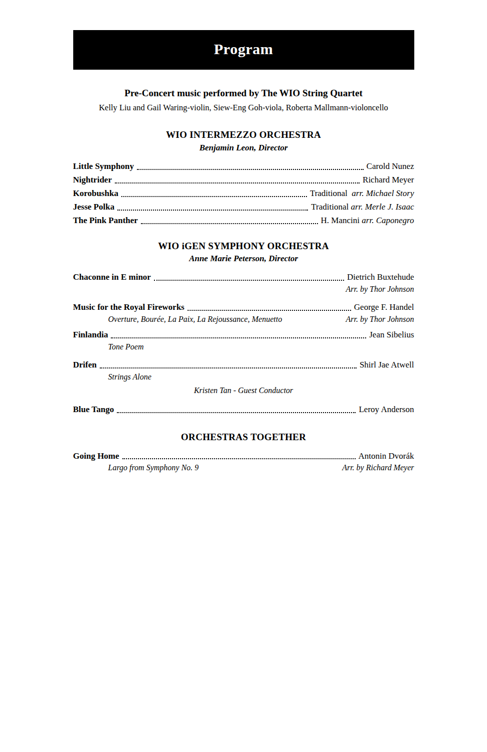Program
Pre-Concert music performed by The WIO String Quartet
Kelly Liu and Gail Waring-violin, Siew-Eng Goh-viola, Roberta Mallmann-violoncello
WIO INTERMEZZO ORCHESTRA
Benjamin Leon, Director
Little Symphony Carold Nunez
Nightrider Richard Meyer
Korobushka Traditional arr. Michael Story
Jesse Polka Traditional arr. Merle J. Isaac
The Pink Panther H. Mancini arr. Caponegro
WIO iGEN SYMPHONY ORCHESTRA
Anne Marie Peterson, Director
Chaconne in E minor Dietrich Buxtehude
Arr. by Thor Johnson
Music for the Royal Fireworks George F. Handel
Overture, Bourée, La Paix, La Rejoussance, Menuetto Arr. by Thor Johnson
Finlandia Jean Sibelius
Tone Poem
Drifen Shirl Jae Atwell
Strings Alone
Kristen Tan - Guest Conductor
Blue Tango Leroy Anderson
ORCHESTRAS TOGETHER
Going Home Antonin Dvorák
Largo from Symphony No. 9 Arr. by Richard Meyer